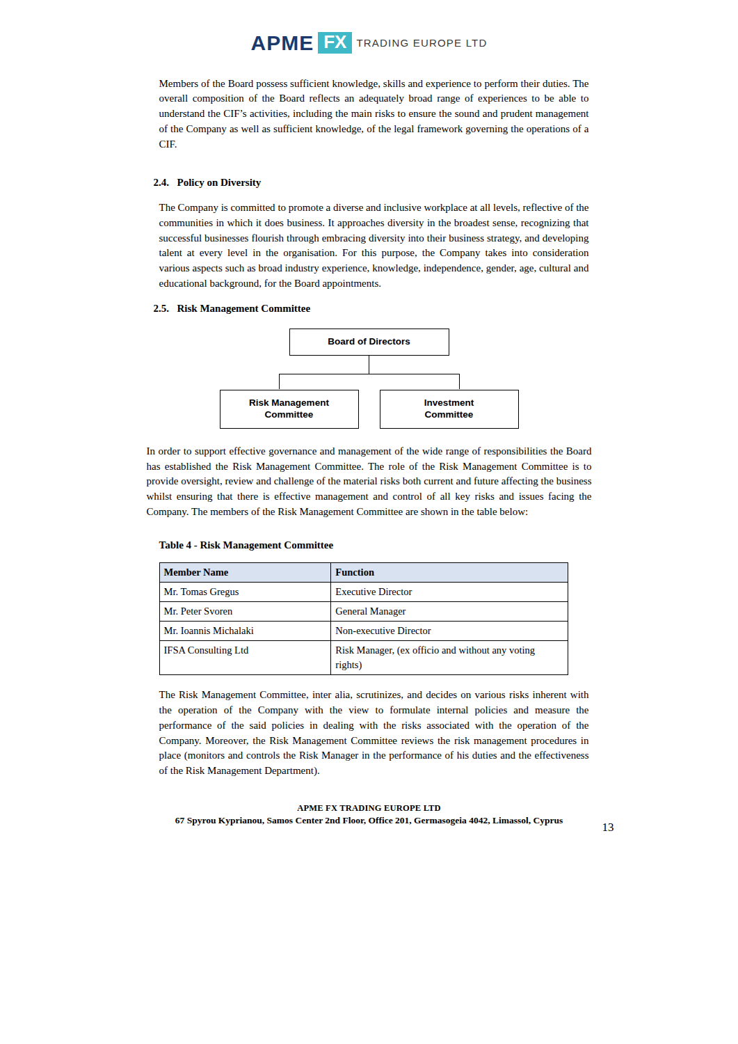APME FX TRADING EUROPE LTD
Members of the Board possess sufficient knowledge, skills and experience to perform their duties. The overall composition of the Board reflects an adequately broad range of experiences to be able to understand the CIF’s activities, including the main risks to ensure the sound and prudent management of the Company as well as sufficient knowledge, of the legal framework governing the operations of a CIF.
2.4. Policy on Diversity
The Company is committed to promote a diverse and inclusive workplace at all levels, reflective of the communities in which it does business. It approaches diversity in the broadest sense, recognizing that successful businesses flourish through embracing diversity into their business strategy, and developing talent at every level in the organisation. For this purpose, the Company takes into consideration various aspects such as broad industry experience, knowledge, independence, gender, age, cultural and educational background, for the Board appointments.
2.5. Risk Management Committee
Board of Directors
Risk Management
Committee
Investment
Committee
In order to support effective governance and management of the wide range of responsibilities the Board has established the Risk Management Committee. The role of the Risk Management Committee is to provide oversight, review and challenge of the material risks both current and future affecting the business whilst ensuring that there is effective management and control of all key risks and issues facing the Company. The members of the Risk Management Committee are shown in the table below:
Table 4 - Risk Management Committee
| Member Name | Function |
| --- | --- |
| Mr. Tomas Gregus | Executive Director |
| Mr. Peter Svoren | General Manager |
| Mr. Ioannis Michalaki | Non-executive Director |
| IFSA Consulting Ltd | Risk Manager, (ex officio and without any voting rights) |
The Risk Management Committee, inter alia, scrutinizes, and decides on various risks inherent with the operation of the Company with the view to formulate internal policies and measure the performance of the said policies in dealing with the risks associated with the operation of the Company. Moreover, the Risk Management Committee reviews the risk management procedures in place (monitors and controls the Risk Manager in the performance of his duties and the effectiveness of the Risk Management Department).
APME FX TRADING EUROPE LTD
67 Spyrou Kyprianou, Samos Center 2nd Floor, Office 201, Germasogeia 4042, Limassol, Cyprus
13